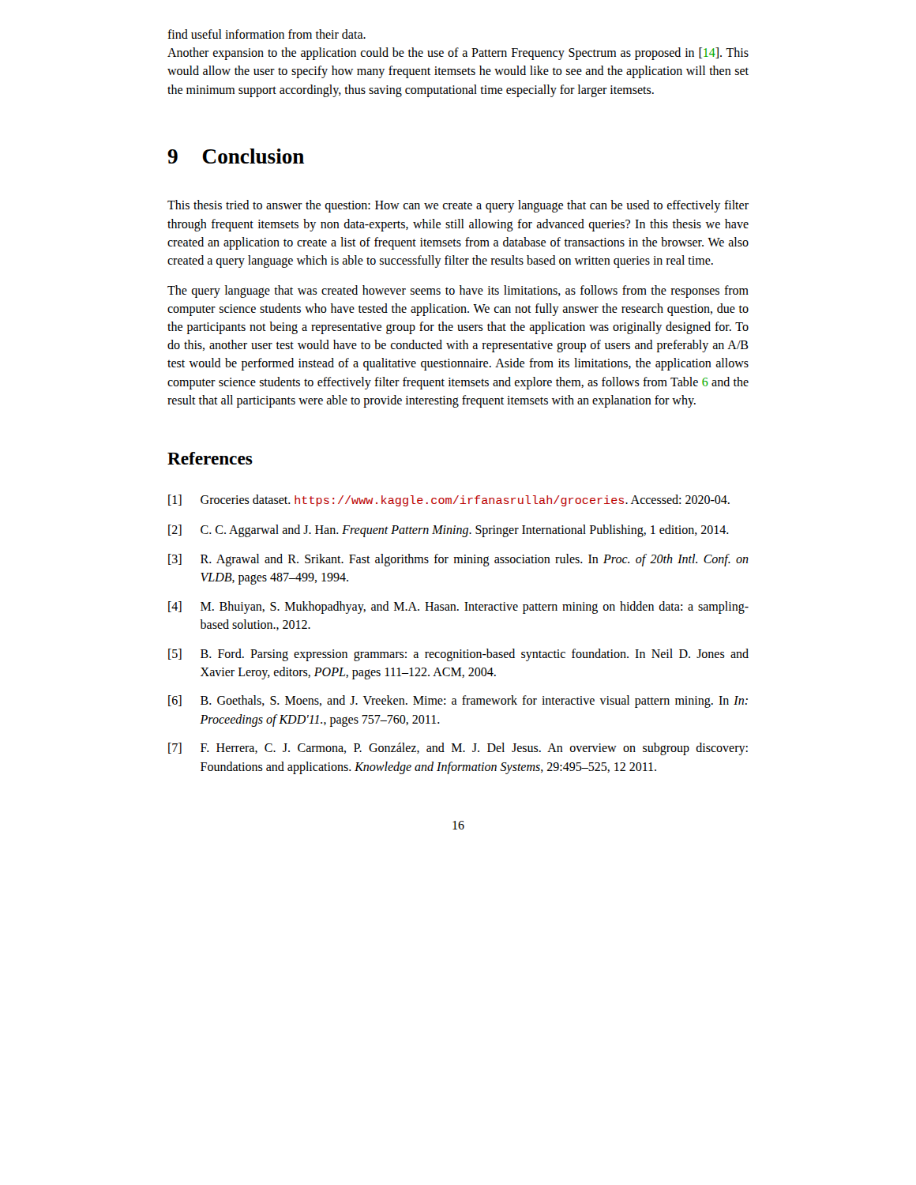find useful information from their data.
Another expansion to the application could be the use of a Pattern Frequency Spectrum as proposed in [14]. This would allow the user to specify how many frequent itemsets he would like to see and the application will then set the minimum support accordingly, thus saving computational time especially for larger itemsets.
9 Conclusion
This thesis tried to answer the question: How can we create a query language that can be used to effectively filter through frequent itemsets by non data-experts, while still allowing for advanced queries? In this thesis we have created an application to create a list of frequent itemsets from a database of transactions in the browser. We also created a query language which is able to successfully filter the results based on written queries in real time.
The query language that was created however seems to have its limitations, as follows from the responses from computer science students who have tested the application. We can not fully answer the research question, due to the participants not being a representative group for the users that the application was originally designed for. To do this, another user test would have to be conducted with a representative group of users and preferably an A/B test would be performed instead of a qualitative questionnaire. Aside from its limitations, the application allows computer science students to effectively filter frequent itemsets and explore them, as follows from Table 6 and the result that all participants were able to provide interesting frequent itemsets with an explanation for why.
References
[1] Groceries dataset. https://www.kaggle.com/irfanasrullah/groceries. Accessed: 2020-04.
[2] C. C. Aggarwal and J. Han. Frequent Pattern Mining. Springer International Publishing, 1 edition, 2014.
[3] R. Agrawal and R. Srikant. Fast algorithms for mining association rules. In Proc. of 20th Intl. Conf. on VLDB, pages 487–499, 1994.
[4] M. Bhuiyan, S. Mukhopadhyay, and M.A. Hasan. Interactive pattern mining on hidden data: a sampling-based solution., 2012.
[5] B. Ford. Parsing expression grammars: a recognition-based syntactic foundation. In Neil D. Jones and Xavier Leroy, editors, POPL, pages 111–122. ACM, 2004.
[6] B. Goethals, S. Moens, and J. Vreeken. Mime: a framework for interactive visual pattern mining. In In: Proceedings of KDD'11., pages 757–760, 2011.
[7] F. Herrera, C. J. Carmona, P. González, and M. J. Del Jesus. An overview on subgroup discovery: Foundations and applications. Knowledge and Information Systems, 29:495–525, 12 2011.
16